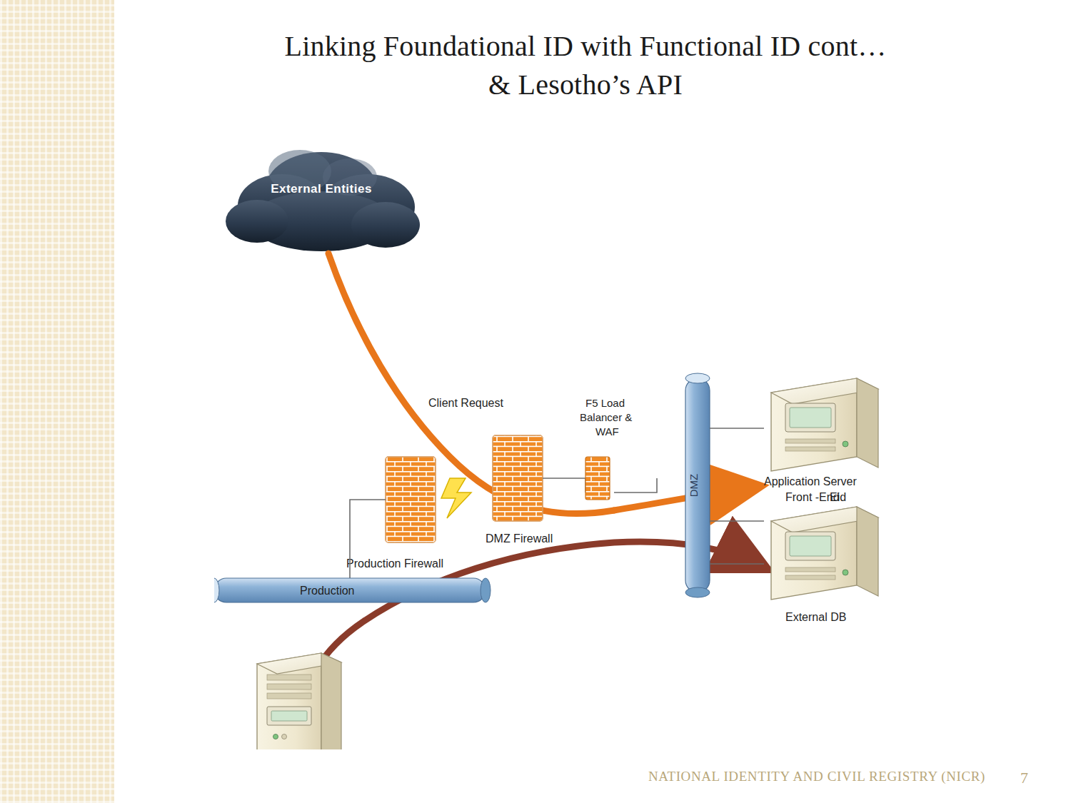Linking Foundational ID with Functional ID cont…
& Lesotho’s API
External Entities Client Request Production Firewall DMZ Firewall F5 Load Balancer & WAF DMZ Application Server Front -End Eid External DB Production MAIN DATABASE
NATIONAL IDENTITY AND CIVIL REGISTRY (NICR)
7